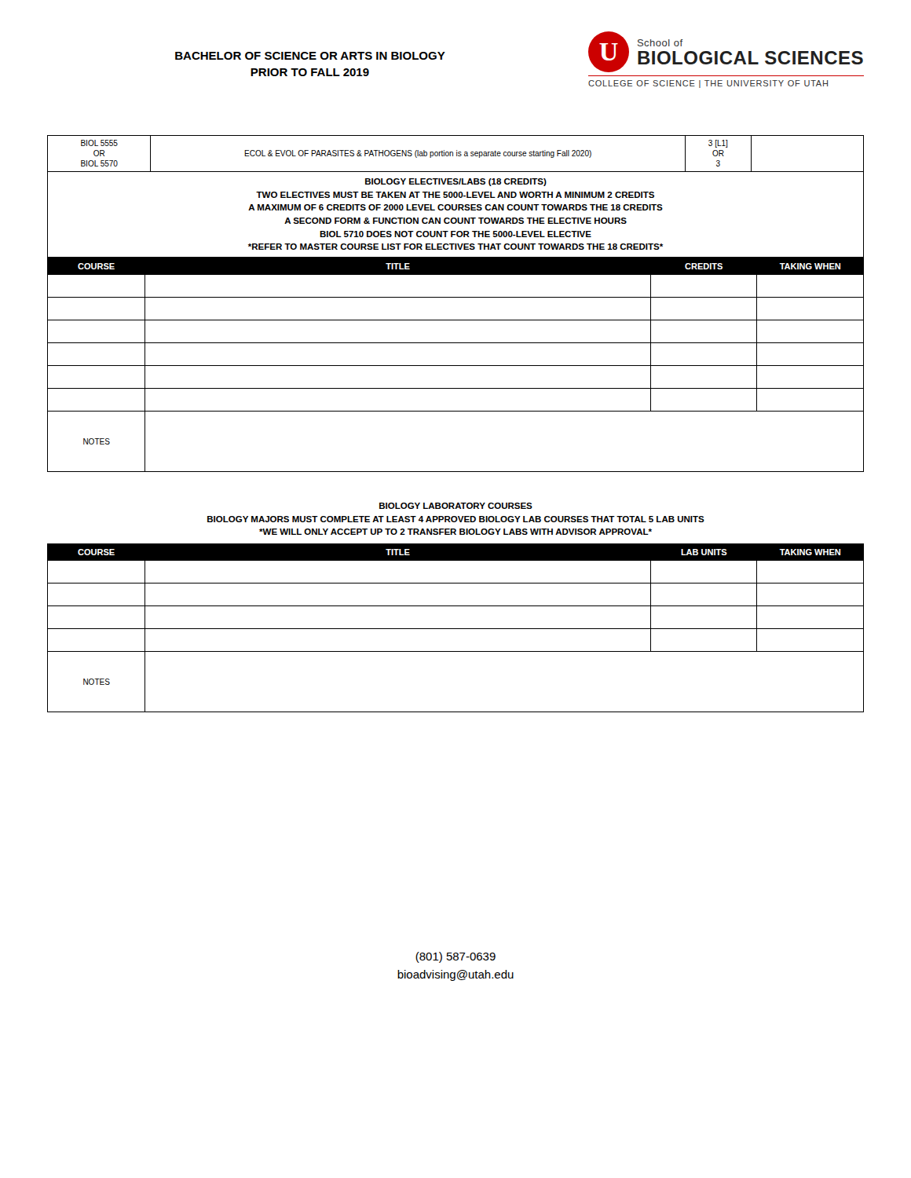BACHELOR OF SCIENCE OR ARTS IN BIOLOGY
PRIOR TO FALL 2019
U
School of
BIOLOGICAL SCIENCES
COLLEGE OF SCIENCE | THE UNIVERSITY OF UTAH
| BIOL 5555 OR BIOL 5570 | ECOL & EVOL OF PARASITES & PATHOGENS (lab portion is a separate course starting Fall 2020) | 3 [L1] OR 3 | |
BIOLOGY ELECTIVES/LABS (18 CREDITS)
TWO ELECTIVES MUST BE TAKEN AT THE 5000-LEVEL AND WORTH A MINIMUM 2 CREDITS
A MAXIMUM OF 6 CREDITS OF 2000 LEVEL COURSES CAN COUNT TOWARDS THE 18 CREDITS
A SECOND FORM & FUNCTION CAN COUNT TOWARDS THE ELECTIVE HOURS
BIOL 5710 DOES NOT COUNT FOR THE 5000-LEVEL ELECTIVE
*REFER TO MASTER COURSE LIST FOR ELECTIVES THAT COUNT TOWARDS THE 18 CREDITS*
| COURSE | TITLE | CREDITS | TAKING WHEN |
| --- | --- | --- | --- |
| NOTES | |
BIOLOGY LABORATORY COURSES
BIOLOGY MAJORS MUST COMPLETE AT LEAST 4 APPROVED BIOLOGY LAB COURSES THAT TOTAL 5 LAB UNITS
*WE WILL ONLY ACCEPT UP TO 2 TRANSFER BIOLOGY LABS WITH ADVISOR APPROVAL*
| COURSE | TITLE | LAB UNITS | TAKING WHEN |
| --- | --- | --- | --- |
| NOTES | |
(801) 587-0639
bioadvising@utah.edu